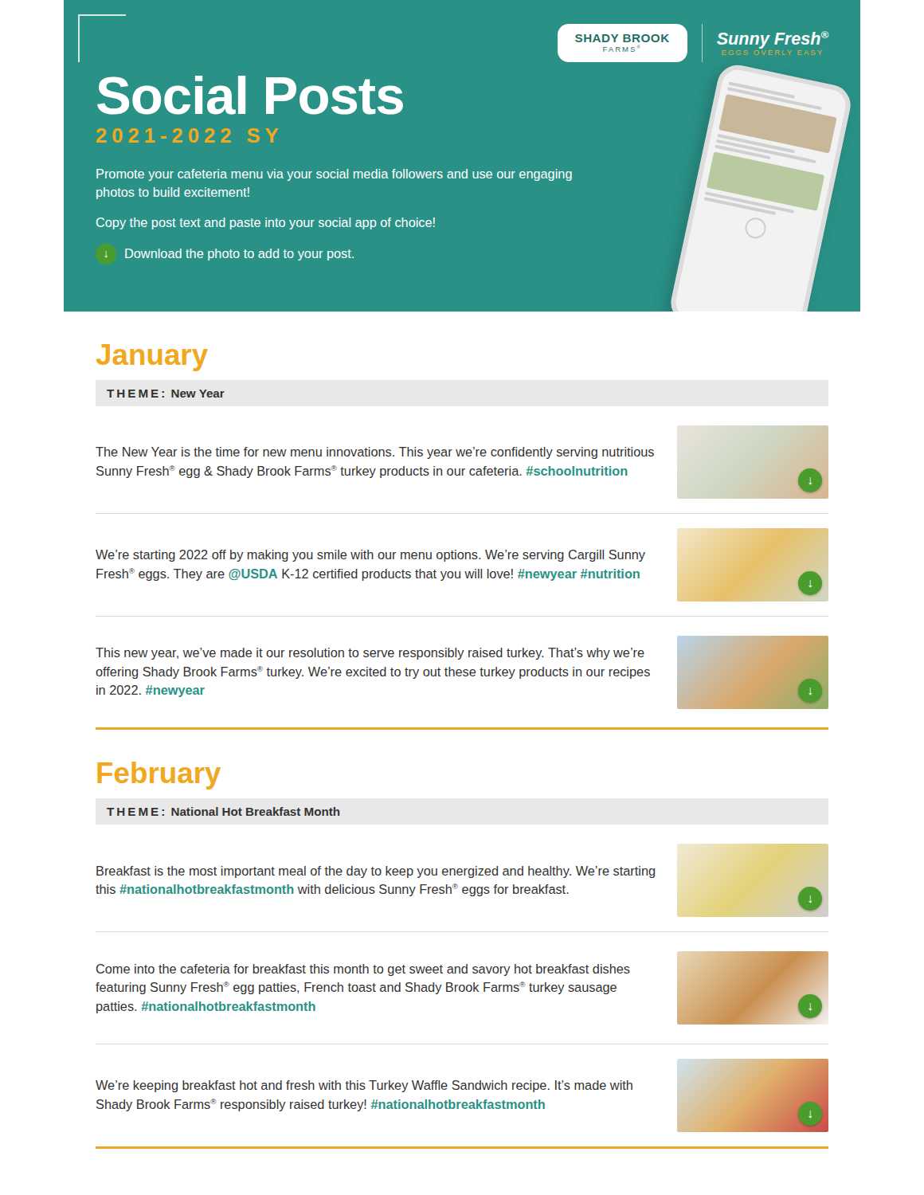SHADY BROOK FARMS®
Sunny Fresh® EGGS OVERLY EASY
Social Posts
2021-2022 SY
Promote your cafeteria menu via your social media followers and use our engaging photos to build excitement!
Copy the post text and paste into your social app of choice!
↓ Download the photo to add to your post.
January
THEME: New Year
The New Year is the time for new menu innovations. This year we’re confidently serving nutritious Sunny Fresh® egg & Shady Brook Farms® turkey products in our cafeteria. #schoolnutrition
↓
We’re starting 2022 off by making you smile with our menu options. We’re serving Cargill Sunny Fresh® eggs. They are @USDA K-12 certified products that you will love! #newyear #nutrition
↓
This new year, we’ve made it our resolution to serve responsibly raised turkey. That’s why we’re offering Shady Brook Farms® turkey. We’re excited to try out these turkey products in our recipes in 2022. #newyear
↓
February
THEME: National Hot Breakfast Month
Breakfast is the most important meal of the day to keep you energized and healthy. We’re starting this #nationalhotbreakfastmonth with delicious Sunny Fresh® eggs for breakfast.
↓
Come into the cafeteria for breakfast this month to get sweet and savory hot breakfast dishes featuring Sunny Fresh® egg patties, French toast and Shady Brook Farms® turkey sausage patties. #nationalhotbreakfastmonth
↓
We’re keeping breakfast hot and fresh with this Turkey Waffle Sandwich recipe. It’s made with Shady Brook Farms® responsibly raised turkey! #nationalhotbreakfastmonth
↓